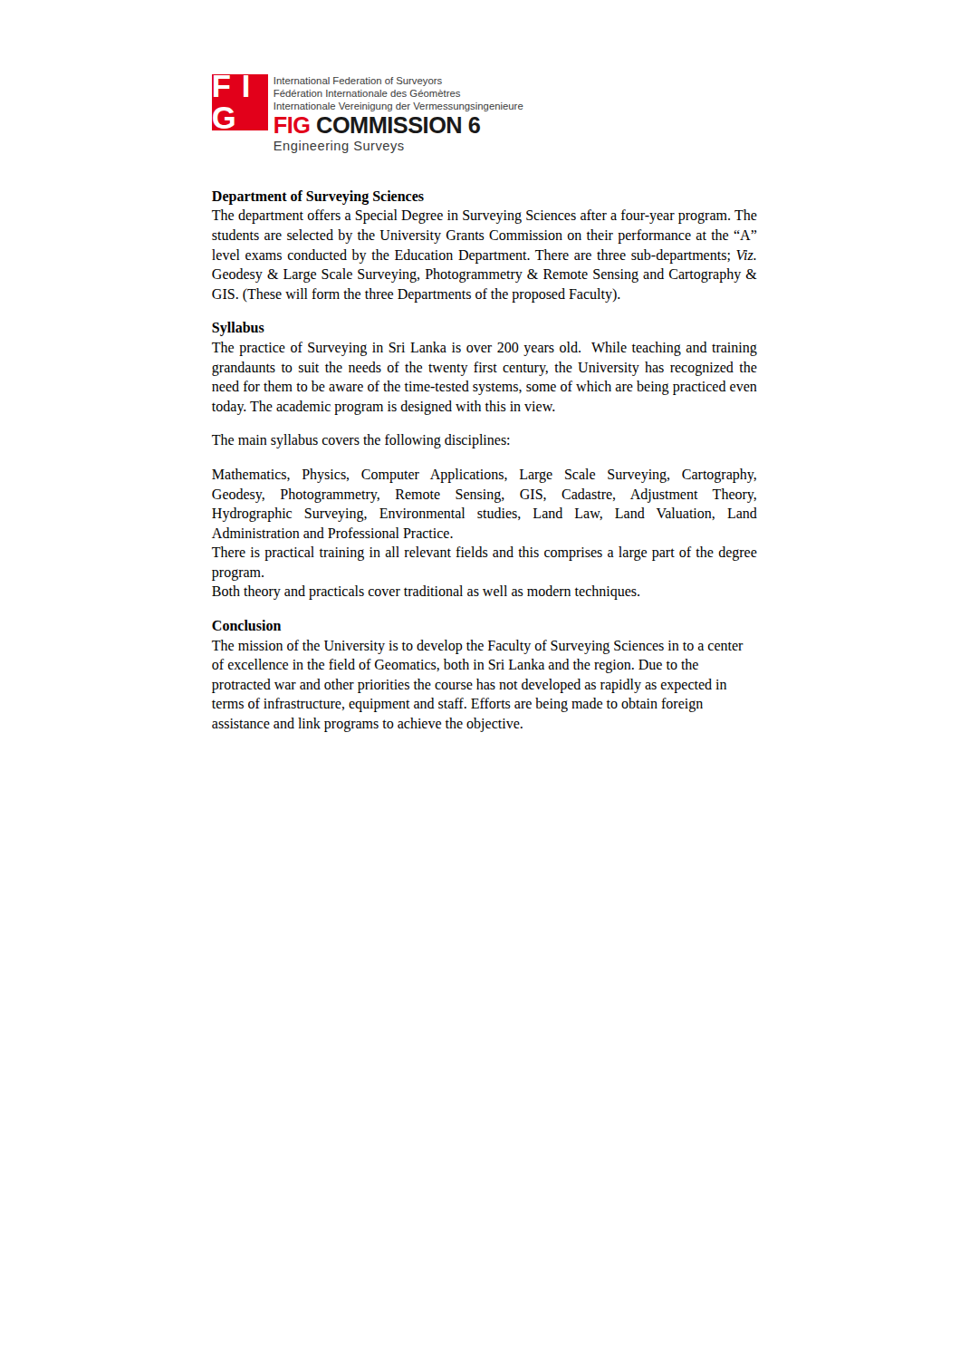F I G
International Federation of Surveyors
Fédération Internationale des Géomètres
Internationale Vereinigung der Vermessungsingenieure
FIG COMMISSION 6
Engineering Surveys
Department of Surveying Sciences
The department offers a Special Degree in Surveying Sciences after a four-year program. The students are selected by the University Grants Commission on their performance at the “A” level exams conducted by the Education Department. There are three sub-departments; Viz. Geodesy & Large Scale Surveying, Photogrammetry & Remote Sensing and Cartography & GIS. (These will form the three Departments of the proposed Faculty).
Syllabus
The practice of Surveying in Sri Lanka is over 200 years old. While teaching and training grandaunts to suit the needs of the twenty first century, the University has recognized the need for them to be aware of the time-tested systems, some of which are being practiced even today. The academic program is designed with this in view.
The main syllabus covers the following disciplines:
Mathematics, Physics, Computer Applications, Large Scale Surveying, Cartography, Geodesy, Photogrammetry, Remote Sensing, GIS, Cadastre, Adjustment Theory, Hydrographic Surveying, Environmental studies, Land Law, Land Valuation, Land Administration and Professional Practice.
There is practical training in all relevant fields and this comprises a large part of the degree program.
Both theory and practicals cover traditional as well as modern techniques.
Conclusion
The mission of the University is to develop the Faculty of Surveying Sciences in to a center of excellence in the field of Geomatics, both in Sri Lanka and the region. Due to the protracted war and other priorities the course has not developed as rapidly as expected in terms of infrastructure, equipment and staff. Efforts are being made to obtain foreign assistance and link programs to achieve the objective.